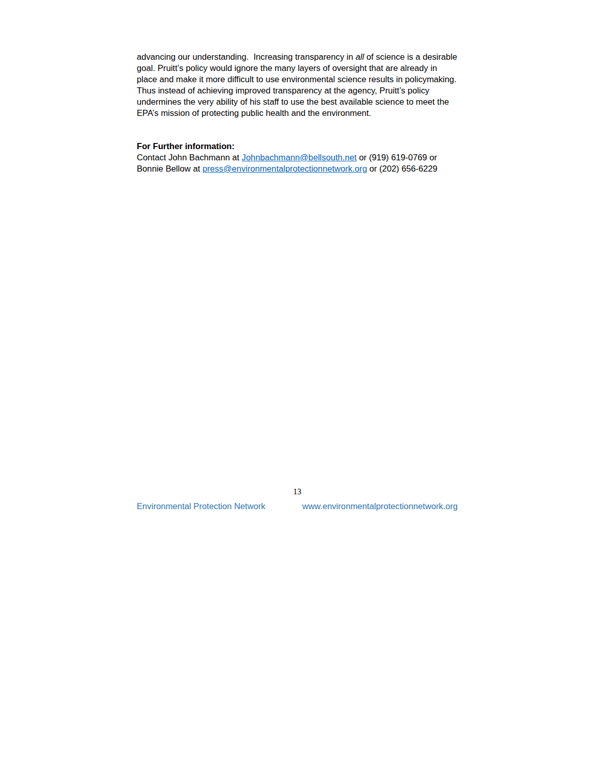advancing our understanding. Increasing transparency in all of science is a desirable goal. Pruitt’s policy would ignore the many layers of oversight that are already in place and make it more difficult to use environmental science results in policymaking. Thus instead of achieving improved transparency at the agency, Pruitt’s policy undermines the very ability of his staff to use the best available science to meet the EPA’s mission of protecting public health and the environment.
For Further information:
Contact John Bachmann at Johnbachmann@bellsouth.net or (919) 619-0769 or Bonnie Bellow at press@environmentalprotectionnetwork.org or (202) 656-6229
13
Environmental Protection Network www.environmentalprotectionnetwork.org